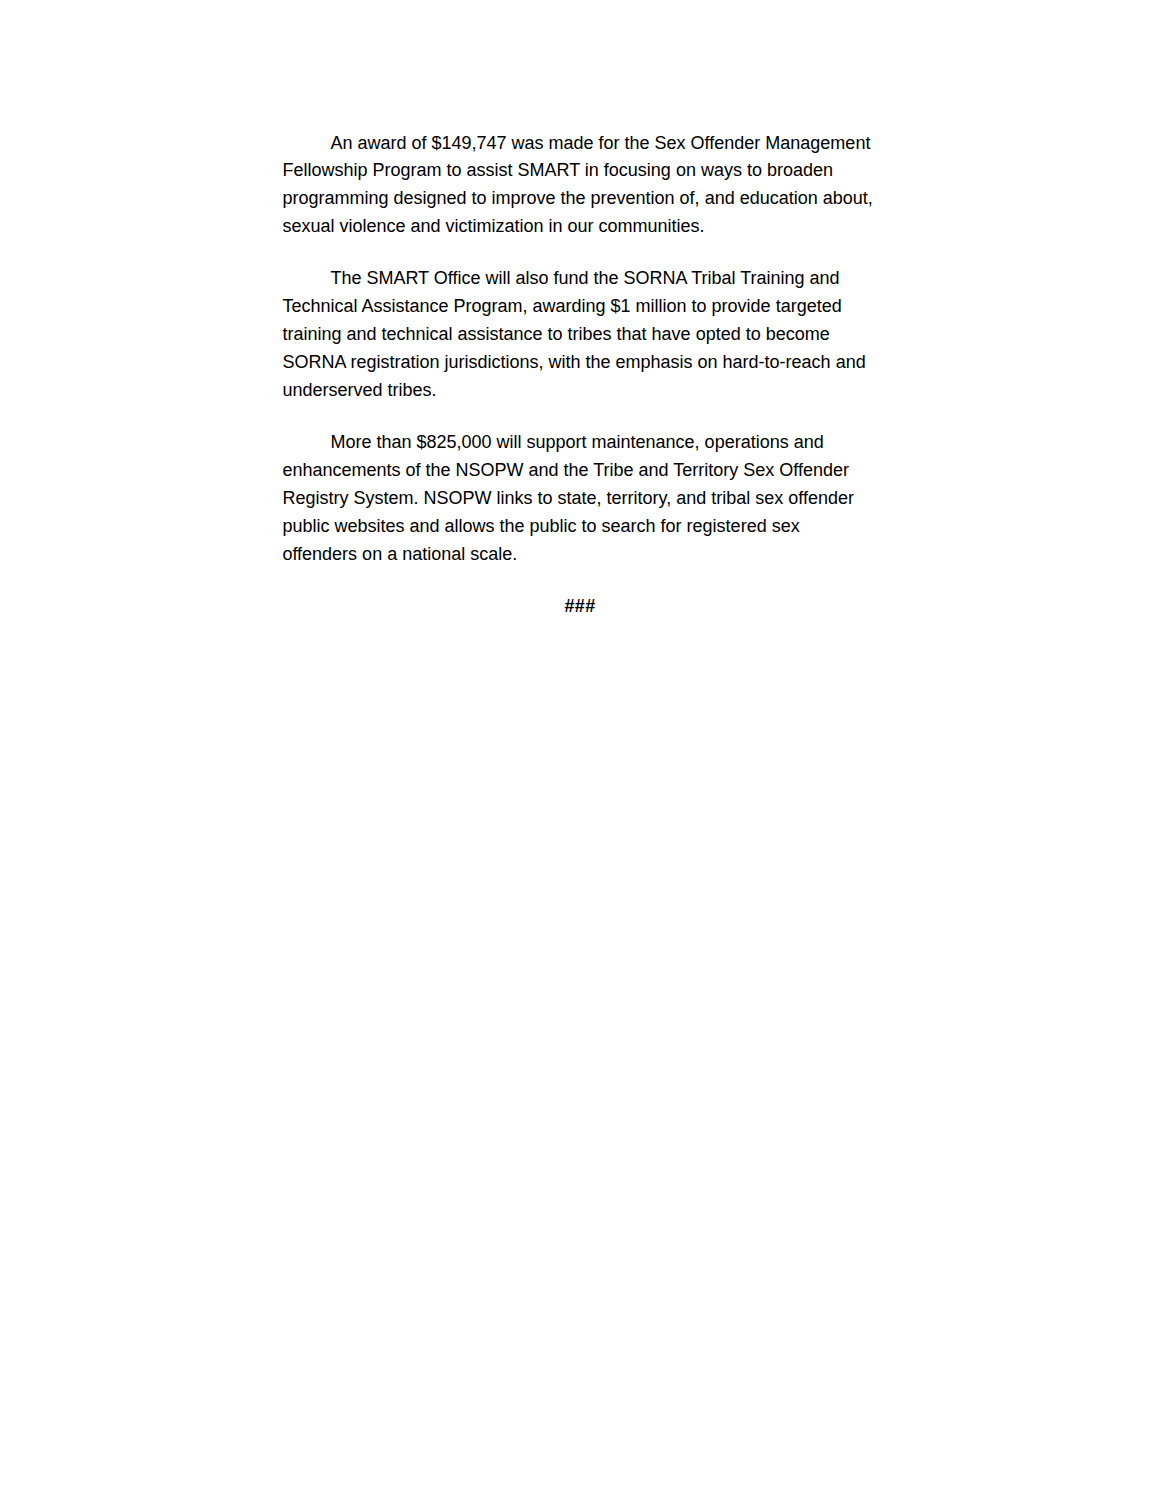An award of $149,747 was made for the Sex Offender Management Fellowship Program to assist SMART in focusing on ways to broaden programming designed to improve the prevention of, and education about, sexual violence and victimization in our communities.
The SMART Office will also fund the SORNA Tribal Training and Technical Assistance Program, awarding $1 million to provide targeted training and technical assistance to tribes that have opted to become SORNA registration jurisdictions, with the emphasis on hard-to-reach and underserved tribes.
More than $825,000 will support maintenance, operations and enhancements of the NSOPW and the Tribe and Territory Sex Offender Registry System. NSOPW links to state, territory, and tribal sex offender public websites and allows the public to search for registered sex offenders on a national scale.
###